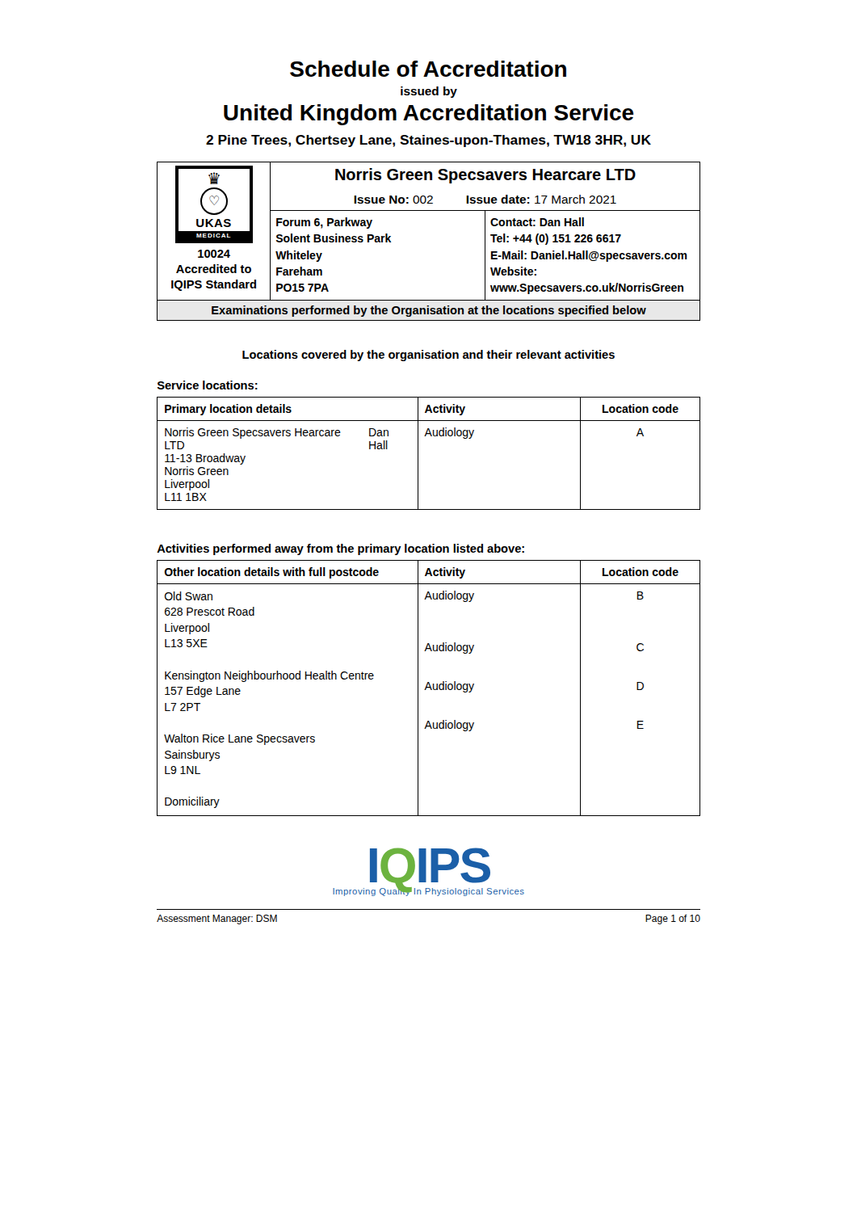Schedule of Accreditation
issued by
United Kingdom Accreditation Service
2 Pine Trees, Chertsey Lane, Staines-upon-Thames, TW18 3HR, UK
| ♛ ♡ UKAS MEDICAL 10024 Accredited to IQIPS Standard | Norris Green Specsavers Hearcare LTD Issue No: 002 Issue date: 17 March 2021 |
| Forum 6, Parkway Solent Business Park Whiteley Fareham PO15 7PA | Contact: Dan Hall Tel: +44 (0) 151 226 6617 E-Mail: Daniel.Hall@specsavers.com Website: www.Specsavers.co.uk/NorrisGreen |
| Examinations performed by the Organisation at the locations specified below |
Locations covered by the organisation and their relevant activities
Service locations:
| Primary location details | Activity | Location code |
| --- | --- | --- |
| Norris Green Specsavers Hearcare LTD Dan Hall 11-13 Broadway Norris Green Liverpool L11 1BX | Audiology | A |
Activities performed away from the primary location listed above:
| Other location details with full postcode | Activity | Location code |
| --- | --- | --- |
| Old Swan 628 Prescot Road Liverpool L13 5XE Kensington Neighbourhood Health Centre 157 Edge Lane L7 2PT Walton Rice Lane Specsavers Sainsburys L9 1NL Domiciliary | Audiology Audiology Audiology Audiology | B C D E |
IQIPS
Improving Quality In Physiological Services
Assessment Manager: DSM Page 1 of 10